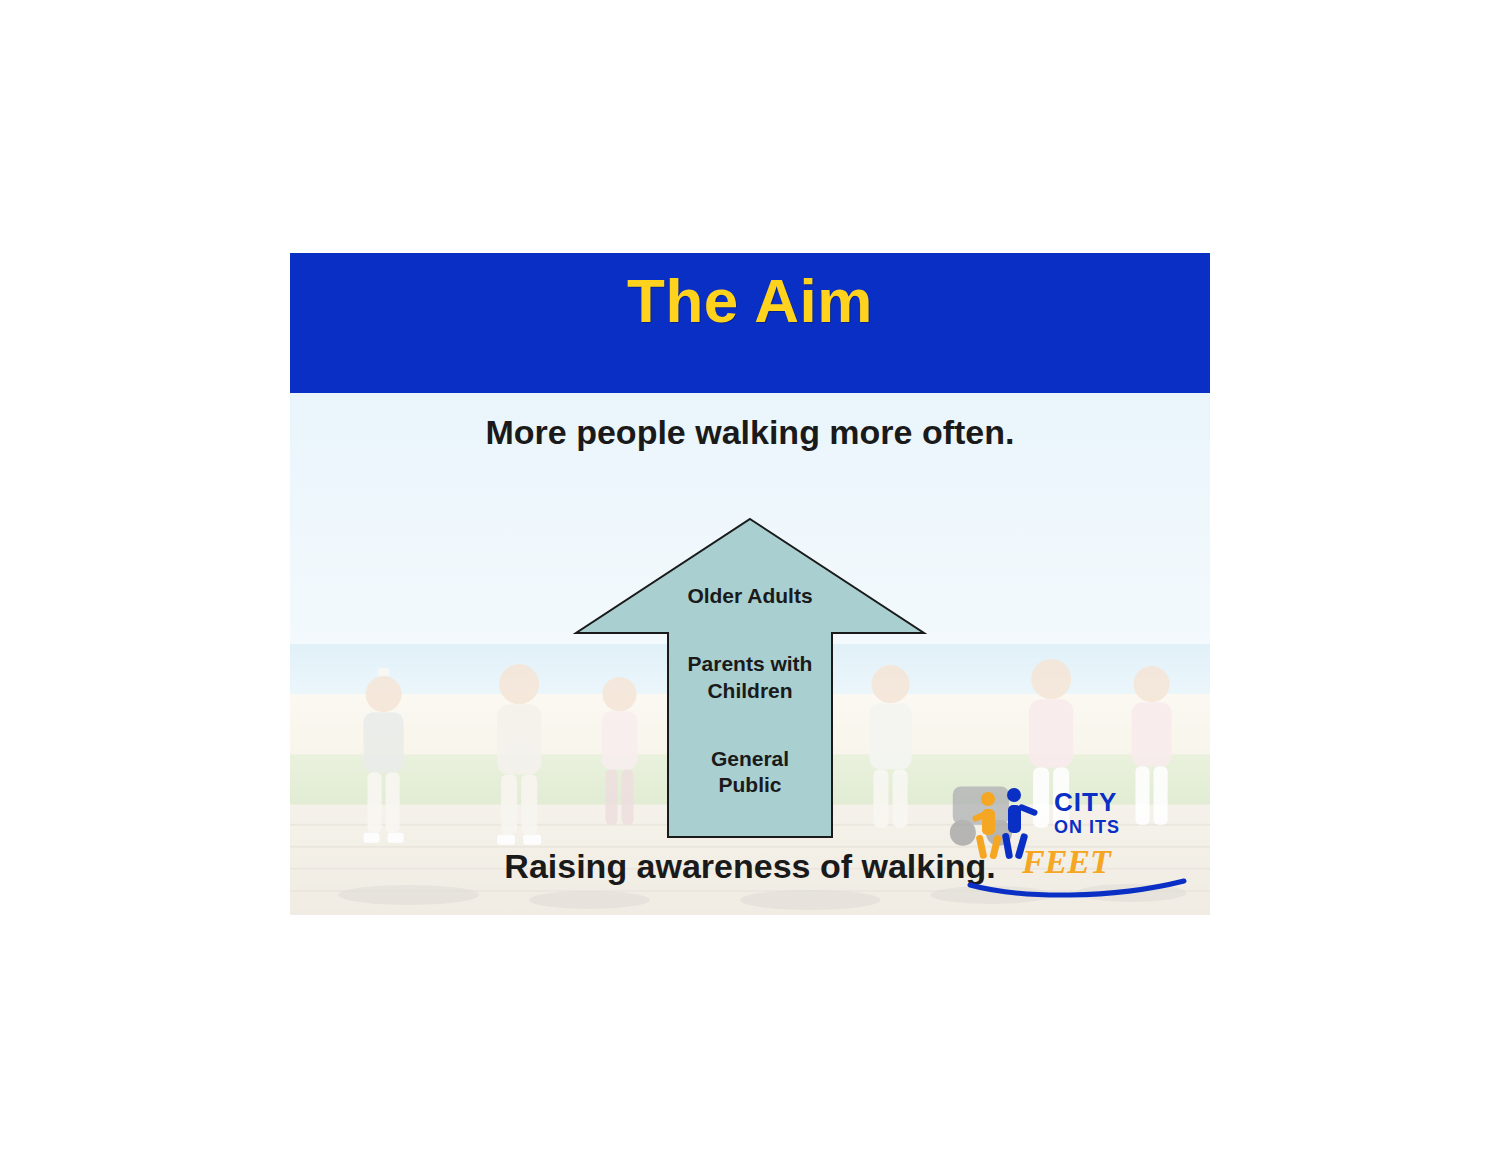The Aim
More people walking more often.
Older Adults
Parents with
Children
General
Public
Raising awareness of walking.
CITY ON ITS FEET